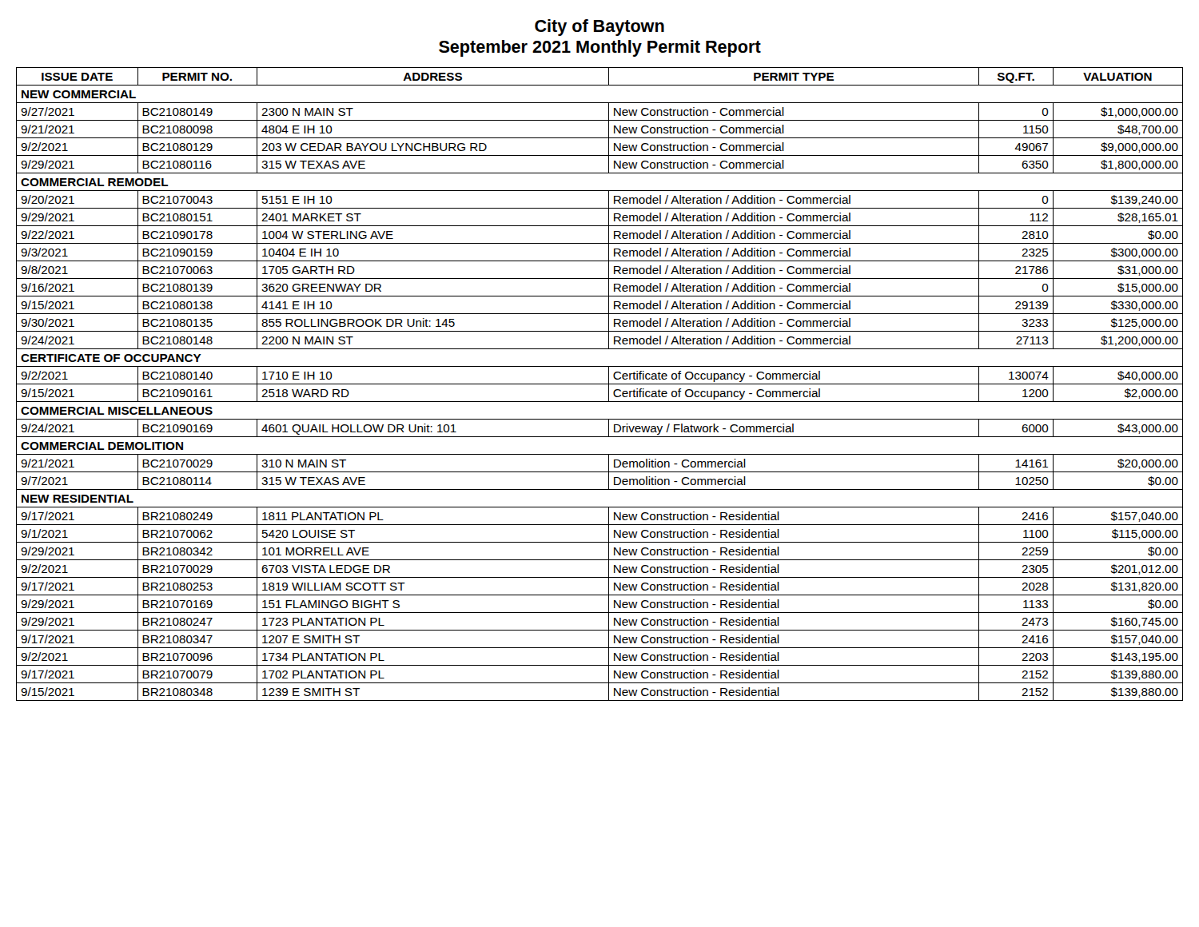City of Baytown
September 2021 Monthly Permit Report
| ISSUE DATE | PERMIT NO. | ADDRESS | PERMIT TYPE | SQ.FT. | VALUATION |
| --- | --- | --- | --- | --- | --- |
| NEW COMMERCIAL |
| 9/27/2021 | BC21080149 | 2300 N MAIN ST | New Construction - Commercial | 0 | $1,000,000.00 |
| 9/21/2021 | BC21080098 | 4804 E IH 10 | New Construction - Commercial | 1150 | $48,700.00 |
| 9/2/2021 | BC21080129 | 203 W CEDAR BAYOU LYNCHBURG RD | New Construction - Commercial | 49067 | $9,000,000.00 |
| 9/29/2021 | BC21080116 | 315 W TEXAS AVE | New Construction - Commercial | 6350 | $1,800,000.00 |
| COMMERCIAL REMODEL |
| 9/20/2021 | BC21070043 | 5151 E IH 10 | Remodel / Alteration / Addition - Commercial | 0 | $139,240.00 |
| 9/29/2021 | BC21080151 | 2401 MARKET ST | Remodel / Alteration / Addition - Commercial | 112 | $28,165.01 |
| 9/22/2021 | BC21090178 | 1004 W STERLING AVE | Remodel / Alteration / Addition - Commercial | 2810 | $0.00 |
| 9/3/2021 | BC21090159 | 10404 E IH 10 | Remodel / Alteration / Addition - Commercial | 2325 | $300,000.00 |
| 9/8/2021 | BC21070063 | 1705 GARTH RD | Remodel / Alteration / Addition - Commercial | 21786 | $31,000.00 |
| 9/16/2021 | BC21080139 | 3620 GREENWAY DR | Remodel / Alteration / Addition - Commercial | 0 | $15,000.00 |
| 9/15/2021 | BC21080138 | 4141 E IH 10 | Remodel / Alteration / Addition - Commercial | 29139 | $330,000.00 |
| 9/30/2021 | BC21080135 | 855 ROLLINGBROOK DR Unit: 145 | Remodel / Alteration / Addition - Commercial | 3233 | $125,000.00 |
| 9/24/2021 | BC21080148 | 2200 N MAIN ST | Remodel / Alteration / Addition - Commercial | 27113 | $1,200,000.00 |
| CERTIFICATE OF OCCUPANCY |
| 9/2/2021 | BC21080140 | 1710 E IH 10 | Certificate of Occupancy - Commercial | 130074 | $40,000.00 |
| 9/15/2021 | BC21090161 | 2518 WARD RD | Certificate of Occupancy - Commercial | 1200 | $2,000.00 |
| COMMERCIAL MISCELLANEOUS |
| 9/24/2021 | BC21090169 | 4601 QUAIL HOLLOW DR Unit: 101 | Driveway / Flatwork - Commercial | 6000 | $43,000.00 |
| COMMERCIAL DEMOLITION |
| 9/21/2021 | BC21070029 | 310 N MAIN ST | Demolition - Commercial | 14161 | $20,000.00 |
| 9/7/2021 | BC21080114 | 315 W TEXAS AVE | Demolition - Commercial | 10250 | $0.00 |
| NEW RESIDENTIAL |
| 9/17/2021 | BR21080249 | 1811 PLANTATION PL | New Construction - Residential | 2416 | $157,040.00 |
| 9/1/2021 | BR21070062 | 5420 LOUISE ST | New Construction - Residential | 1100 | $115,000.00 |
| 9/29/2021 | BR21080342 | 101 MORRELL AVE | New Construction - Residential | 2259 | $0.00 |
| 9/2/2021 | BR21070029 | 6703 VISTA LEDGE DR | New Construction - Residential | 2305 | $201,012.00 |
| 9/17/2021 | BR21080253 | 1819 WILLIAM SCOTT ST | New Construction - Residential | 2028 | $131,820.00 |
| 9/29/2021 | BR21070169 | 151 FLAMINGO BIGHT S | New Construction - Residential | 1133 | $0.00 |
| 9/29/2021 | BR21080247 | 1723 PLANTATION PL | New Construction - Residential | 2473 | $160,745.00 |
| 9/17/2021 | BR21080347 | 1207 E SMITH ST | New Construction - Residential | 2416 | $157,040.00 |
| 9/2/2021 | BR21070096 | 1734 PLANTATION PL | New Construction - Residential | 2203 | $143,195.00 |
| 9/17/2021 | BR21070079 | 1702 PLANTATION PL | New Construction - Residential | 2152 | $139,880.00 |
| 9/15/2021 | BR21080348 | 1239 E SMITH ST | New Construction - Residential | 2152 | $139,880.00 |